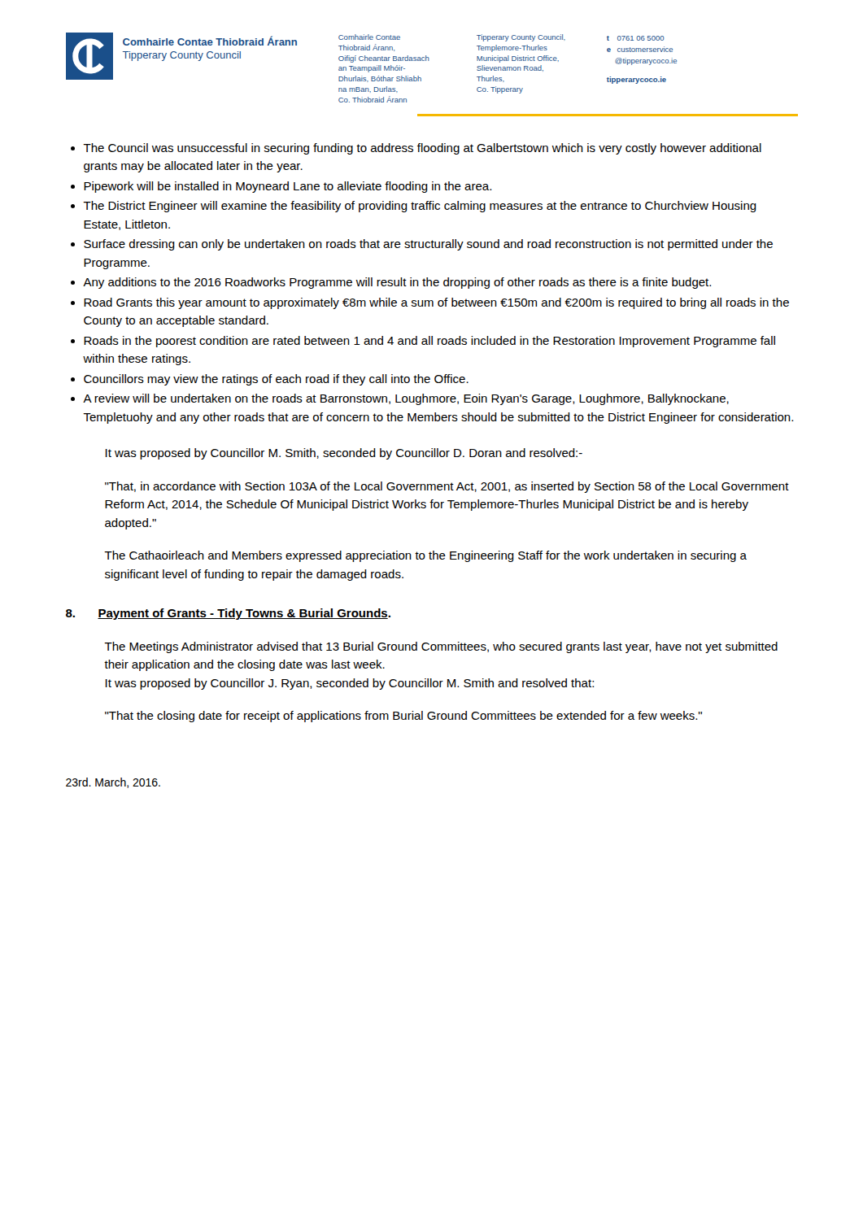Comhairle Contae Thiobraid Árann
Tipperary County Council
Comhairle Contae
Thiobraid Árann,
Oifigí Cheantar Bardasach
an Teampaill Mhóir-
Dhurlais, Bóthar Shliabh
na mBan, Durlas,
Co. Thiobraid Árann
Tipperary County Council,
Templemore-Thurles
Municipal District Office,
Slievenamon Road,
Thurles,
Co. Tipperary
t 0761 06 5000
e customerservice
@tipperarycoco.ie
tipperarycoco.ie
The Council was unsuccessful in securing funding to address flooding at Galbertstown which is very costly however additional grants may be allocated later in the year.
Pipework will be installed in Moyneard Lane to alleviate flooding in the area.
The District Engineer will examine the feasibility of providing traffic calming measures at the entrance to Churchview Housing Estate, Littleton.
Surface dressing can only be undertaken on roads that are structurally sound and road reconstruction is not permitted under the Programme.
Any additions to the 2016 Roadworks Programme will result in the dropping of other roads as there is a finite budget.
Road Grants this year amount to approximately €8m while a sum of between €150m and €200m is required to bring all roads in the County to an acceptable standard.
Roads in the poorest condition are rated between 1 and 4 and all roads included in the Restoration Improvement Programme fall within these ratings.
Councillors may view the ratings of each road if they call into the Office.
A review will be undertaken on the roads at Barronstown, Loughmore, Eoin Ryan's Garage, Loughmore, Ballyknockane, Templetuohy and any other roads that are of concern to the Members should be submitted to the District Engineer for consideration.
It was proposed by Councillor M. Smith, seconded by Councillor D. Doran and resolved:-
"That, in accordance with Section 103A of the Local Government Act, 2001, as inserted by Section 58 of the Local Government Reform Act, 2014, the Schedule Of Municipal District Works for Templemore-Thurles Municipal District be and is hereby adopted."
The Cathaoirleach and Members expressed appreciation to the Engineering Staff for the work undertaken in securing a significant level of funding to repair the damaged roads.
8. Payment of Grants - Tidy Towns & Burial Grounds.
The Meetings Administrator advised that 13 Burial Ground Committees, who secured grants last year, have not yet submitted their application and the closing date was last week.
It was proposed by Councillor J. Ryan, seconded by Councillor M. Smith and resolved that:
"That the closing date for receipt of applications from Burial Ground Committees be extended for a few weeks."
23rd. March, 2016.